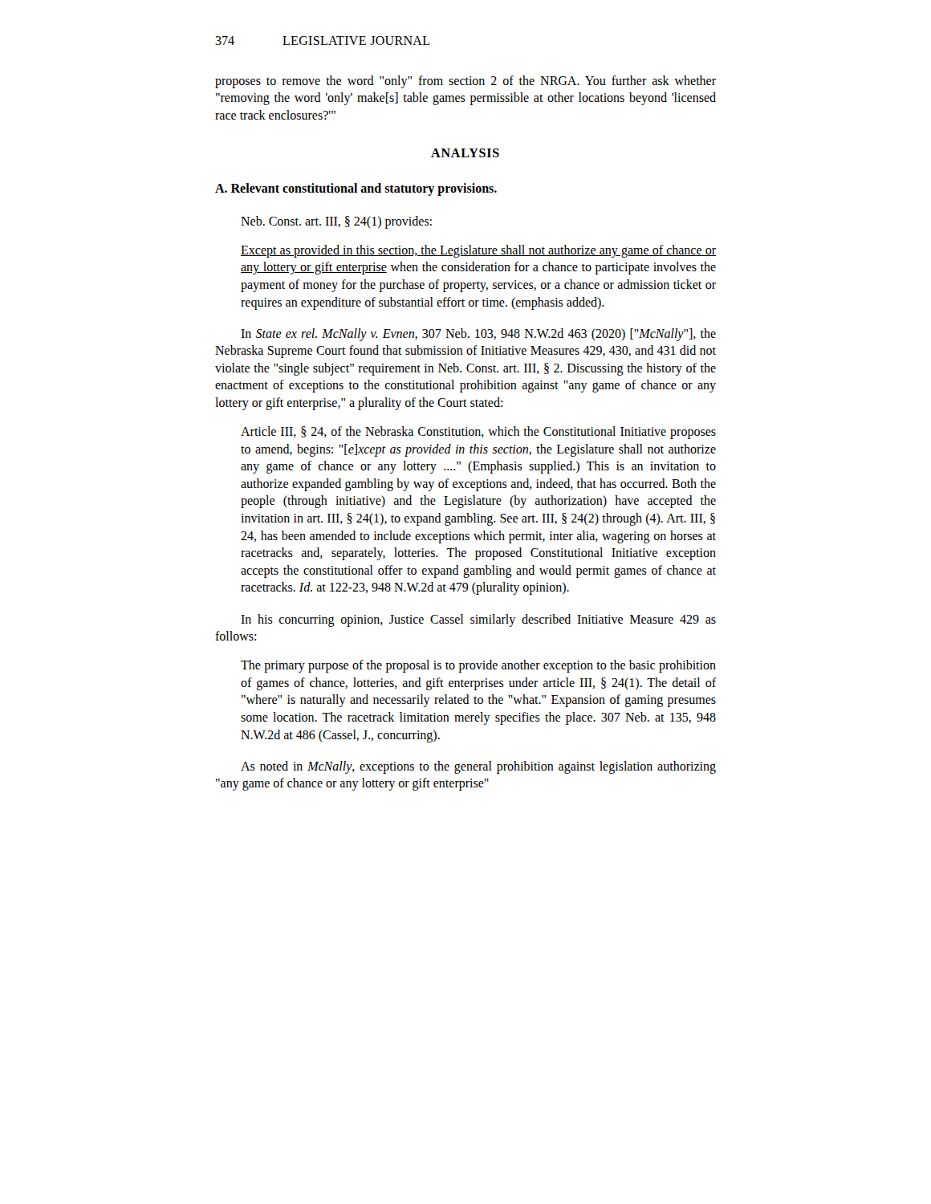374 LEGISLATIVE JOURNAL
proposes to remove the word "only" from section 2 of the NRGA. You further ask whether "removing the word 'only' make[s] table games permissible at other locations beyond 'licensed race track enclosures?'"
ANALYSIS
A. Relevant constitutional and statutory provisions.
Neb. Const. art. III, § 24(1) provides:
Except as provided in this section, the Legislature shall not authorize any game of chance or any lottery or gift enterprise when the consideration for a chance to participate involves the payment of money for the purchase of property, services, or a chance or admission ticket or requires an expenditure of substantial effort or time. (emphasis added).
In State ex rel. McNally v. Evnen, 307 Neb. 103, 948 N.W.2d 463 (2020) ["McNally"], the Nebraska Supreme Court found that submission of Initiative Measures 429, 430, and 431 did not violate the "single subject" requirement in Neb. Const. art. III, § 2. Discussing the history of the enactment of exceptions to the constitutional prohibition against "any game of chance or any lottery or gift enterprise," a plurality of the Court stated:
Article III, § 24, of the Nebraska Constitution, which the Constitutional Initiative proposes to amend, begins: "[e]xcept as provided in this section, the Legislature shall not authorize any game of chance or any lottery ...." (Emphasis supplied.) This is an invitation to authorize expanded gambling by way of exceptions and, indeed, that has occurred. Both the people (through initiative) and the Legislature (by authorization) have accepted the invitation in art. III, § 24(1), to expand gambling. See art. III, § 24(2) through (4). Art. III, § 24, has been amended to include exceptions which permit, inter alia, wagering on horses at racetracks and, separately, lotteries. The proposed Constitutional Initiative exception accepts the constitutional offer to expand gambling and would permit games of chance at racetracks. Id. at 122-23, 948 N.W.2d at 479 (plurality opinion).
In his concurring opinion, Justice Cassel similarly described Initiative Measure 429 as follows:
The primary purpose of the proposal is to provide another exception to the basic prohibition of games of chance, lotteries, and gift enterprises under article III, § 24(1). The detail of "where" is naturally and necessarily related to the "what." Expansion of gaming presumes some location. The racetrack limitation merely specifies the place. 307 Neb. at 135, 948 N.W.2d at 486 (Cassel, J., concurring).
As noted in McNally, exceptions to the general prohibition against legislation authorizing "any game of chance or any lottery or gift enterprise"